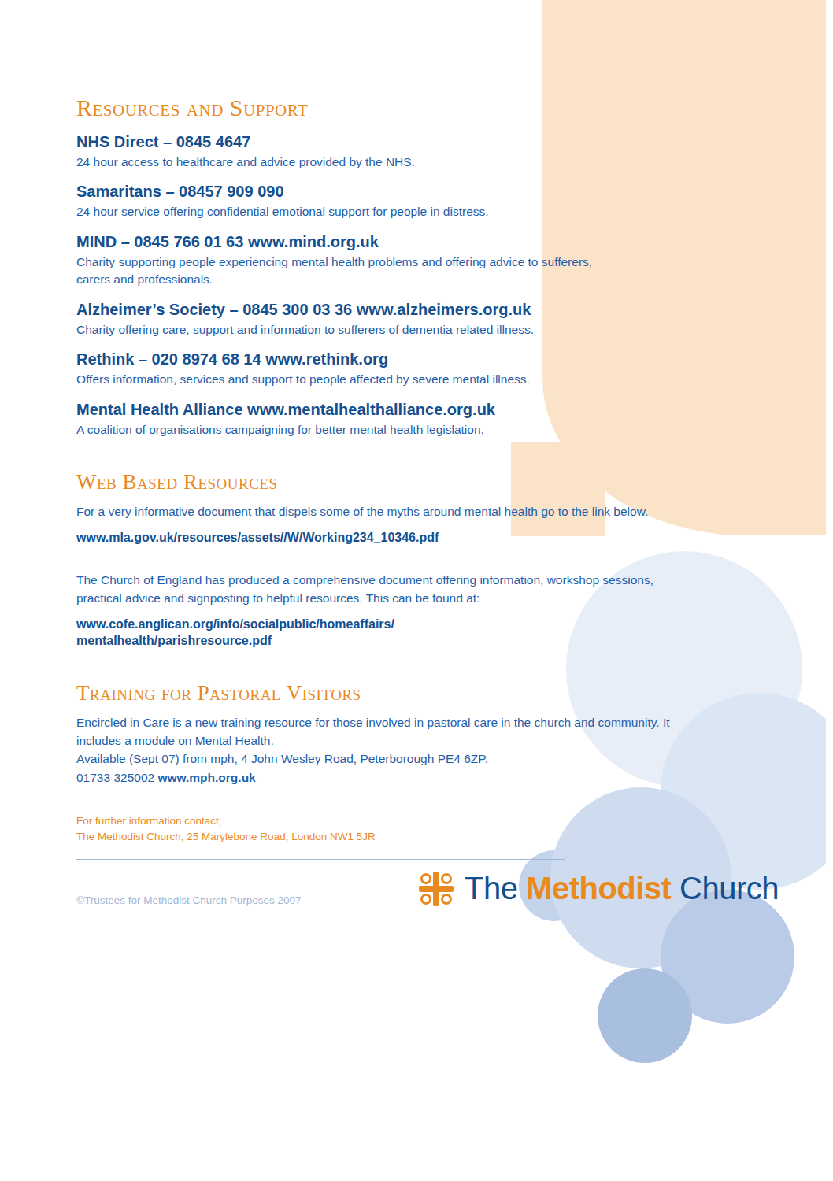Resources and Support
NHS Direct – 0845 4647
24 hour access to healthcare and advice provided by the NHS.
Samaritans – 08457 909 090
24 hour service offering confidential emotional support for people in distress.
MIND – 0845 766 01 63 www.mind.org.uk
Charity supporting people experiencing mental health problems and offering advice to sufferers, carers and professionals.
Alzheimer’s Society – 0845 300 03 36 www.alzheimers.org.uk
Charity offering care, support and information to sufferers of dementia related illness.
Rethink – 020 8974 68 14 www.rethink.org
Offers information, services and support to people affected by severe mental illness.
Mental Health Alliance www.mentalhealthalliance.org.uk
A coalition of organisations campaigning for better mental health legislation.
Web Based Resources
For a very informative document that dispels some of the myths around mental health go to the link below.
www.mla.gov.uk/resources/assets//W/Working234_10346.pdf
The Church of England has produced a comprehensive document offering information, workshop sessions, practical advice and signposting to helpful resources. This can be found at:
www.cofe.anglican.org/info/socialpublic/homeaffairs/
mentalhealth/parishresource.pdf
Training for Pastoral Visitors
Encircled in Care is a new training resource for those involved in pastoral care in the church and community. It includes a module on Mental Health.
Available (Sept 07) from mph, 4 John Wesley Road, Peterborough PE4 6ZP.
01733 325002 www.mph.org.uk
For further information contact;
The Methodist Church, 25 Marylebone Road, London NW1 5JR
©Trustees for Methodist Church Purposes 2007
The Methodist Church